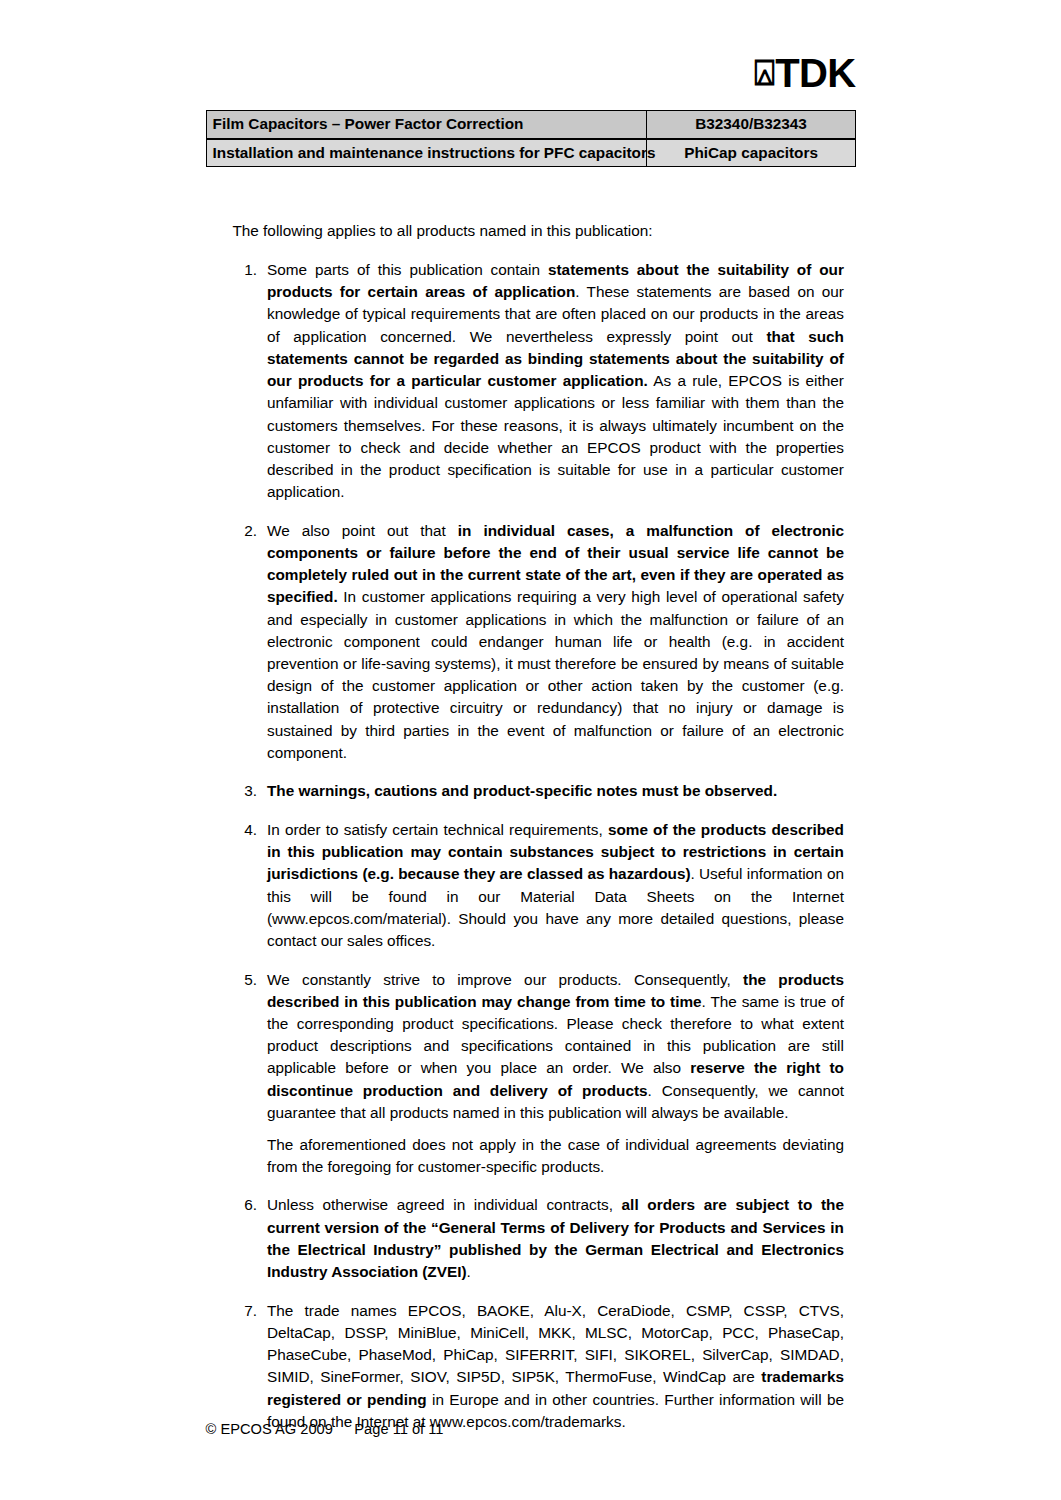⍓TDK
Film Capacitors – Power Factor Correction
B32340/B32343
Installation and maintenance instructions for PFC capacitors
PhiCap capacitors
The following applies to all products named in this publication:
Some parts of this publication contain statements about the suitability of our products for certain areas of application. These statements are based on our knowledge of typical requirements that are often placed on our products in the areas of application concerned. We nevertheless expressly point out that such statements cannot be regarded as binding statements about the suitability of our products for a particular customer application. As a rule, EPCOS is either unfamiliar with individual customer applications or less familiar with them than the customers themselves. For these reasons, it is always ultimately incumbent on the customer to check and decide whether an EPCOS product with the properties described in the product specification is suitable for use in a particular customer application.
We also point out that in individual cases, a malfunction of electronic components or failure before the end of their usual service life cannot be completely ruled out in the current state of the art, even if they are operated as specified. In customer applications requiring a very high level of operational safety and especially in customer applications in which the malfunction or failure of an electronic component could endanger human life or health (e.g. in accident prevention or life-saving systems), it must therefore be ensured by means of suitable design of the customer application or other action taken by the customer (e.g. installation of protective circuitry or redundancy) that no injury or damage is sustained by third parties in the event of malfunction or failure of an electronic component.
The warnings, cautions and product-specific notes must be observed.
In order to satisfy certain technical requirements, some of the products described in this publication may contain substances subject to restrictions in certain jurisdictions (e.g. because they are classed as hazardous). Useful information on this will be found in our Material Data Sheets on the Internet (www.epcos.com/material). Should you have any more detailed questions, please contact our sales offices.
We constantly strive to improve our products. Consequently, the products described in this publication may change from time to time. The same is true of the corresponding product specifications. Please check therefore to what extent product descriptions and specifications contained in this publication are still applicable before or when you place an order. We also reserve the right to discontinue production and delivery of products. Consequently, we cannot guarantee that all products named in this publication will always be available.
The aforementioned does not apply in the case of individual agreements deviating from the foregoing for customer-specific products.
Unless otherwise agreed in individual contracts, all orders are subject to the current version of the “General Terms of Delivery for Products and Services in the Electrical Industry” published by the German Electrical and Electronics Industry Association (ZVEI).
The trade names EPCOS, BAOKE, Alu-X, CeraDiode, CSMP, CSSP, CTVS, DeltaCap, DSSP, MiniBlue, MiniCell, MKK, MLSC, MotorCap, PCC, PhaseCap, PhaseCube, PhaseMod, PhiCap, SIFERRIT, SIFI, SIKOREL, SilverCap, SIMDAD, SIMID, SineFormer, SIOV, SIP5D, SIP5K, ThermoFuse, WindCap are trademarks registered or pending in Europe and in other countries. Further information will be found on the Internet at www.epcos.com/trademarks.
© EPCOS AG 2009
Page 11 of 11